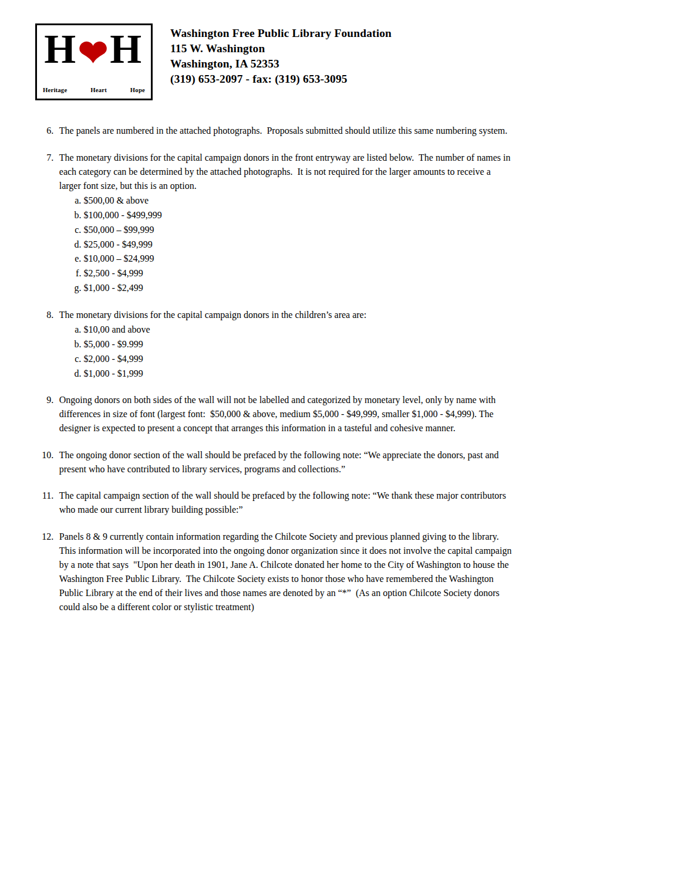H❤H
Heritage Heart Hope
Washington Free Public Library Foundation
115 W. Washington
Washington, IA 52353
(319) 653-2097 - fax: (319) 653-3095
The panels are numbered in the attached photographs. Proposals submitted should utilize this same numbering system.
The monetary divisions for the capital campaign donors in the front entryway are listed below. The number of names in each category can be determined by the attached photographs. It is not required for the larger amounts to receive a larger font size, but this is an option.
$500,00 & above
$100,000 - $499,999
$50,000 – $99,999
$25,000 - $49,999
$10,000 – $24,999
$2,500 - $4,999
$1,000 - $2,499
The monetary divisions for the capital campaign donors in the children’s area are:
$10,00 and above
$5,000 - $9.999
$2,000 - $4,999
$1,000 - $1,999
Ongoing donors on both sides of the wall will not be labelled and categorized by monetary level, only by name with differences in size of font (largest font: $50,000 & above, medium $5,000 - $49,999, smaller $1,000 - $4,999). The designer is expected to present a concept that arranges this information in a tasteful and cohesive manner.
The ongoing donor section of the wall should be prefaced by the following note: “We appreciate the donors, past and present who have contributed to library services, programs and collections.”
The capital campaign section of the wall should be prefaced by the following note: “We thank these major contributors who made our current library building possible:”
Panels 8 & 9 currently contain information regarding the Chilcote Society and previous planned giving to the library. This information will be incorporated into the ongoing donor organization since it does not involve the capital campaign by a note that says "Upon her death in 1901, Jane A. Chilcote donated her home to the City of Washington to house the Washington Free Public Library. The Chilcote Society exists to honor those who have remembered the Washington Public Library at the end of their lives and those names are denoted by an “*” (As an option Chilcote Society donors could also be a different color or stylistic treatment)